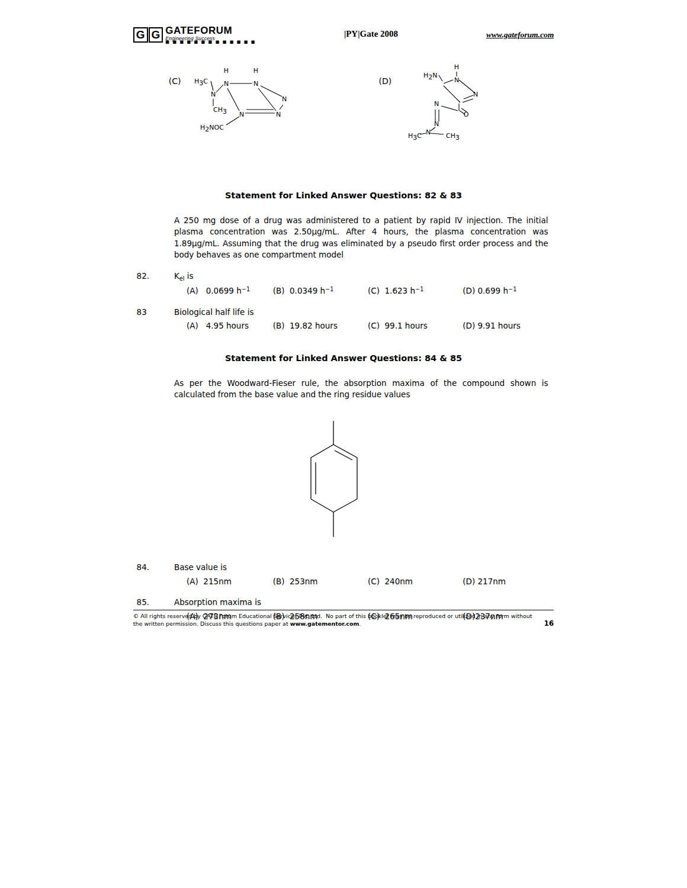G
G
GATEFORUM
Engineering Success
■ ■ ■ ■ ■ ■ ■ ■ ■ ■ ■ ■ ■
|PY|Gate 2008
www.gateforum.com
(C)
H3C H H N N N CH3 N N N H2NOC
(D)
H H2N N N N N O H3C CH3 N
Statement for Linked Answer Questions: 82 & 83
A 250 mg dose of a drug was administered to a patient by rapid IV injection. The initial plasma concentration was 2.50μg/mL. After 4 hours, the plasma concentration was 1.89μg/mL. Assuming that the drug was eliminated by a pseudo first order process and the body behaves as one compartment model
82.
Kel is
(A) 0.0699 h−1
(B) 0.0349 h−1
(C) 1.623 h−1
(D) 0.699 h−1
83
Biological half life is
(A) 4.95 hours
(B) 19.82 hours
(C) 99.1 hours
(D) 9.91 hours
Statement for Linked Answer Questions: 84 & 85
As per the Woodward-Fieser rule, the absorption maxima of the compound shown is calculated from the base value and the ring residue values
ring vertices: A (78,48) top-right-ish B (40,70) top-left C (40,140) bottom-left D (78,162) bottom E (118,140) bottom-right F (118,70) top-right
84.
Base value is
(A) 215nm
(B) 253nm
(C) 240nm
(D) 217nm
85.
Absorption maxima is
(A) 273nm
(B) 258nm
(C) 265nm
(D)237nm
© All rights reserved by GATE Forum Educational Services Pvt. Ltd. No part of this booklet may be reproduced or utilized in any form without the written permission. Discuss this questions paper at www.gatementor.com.
16